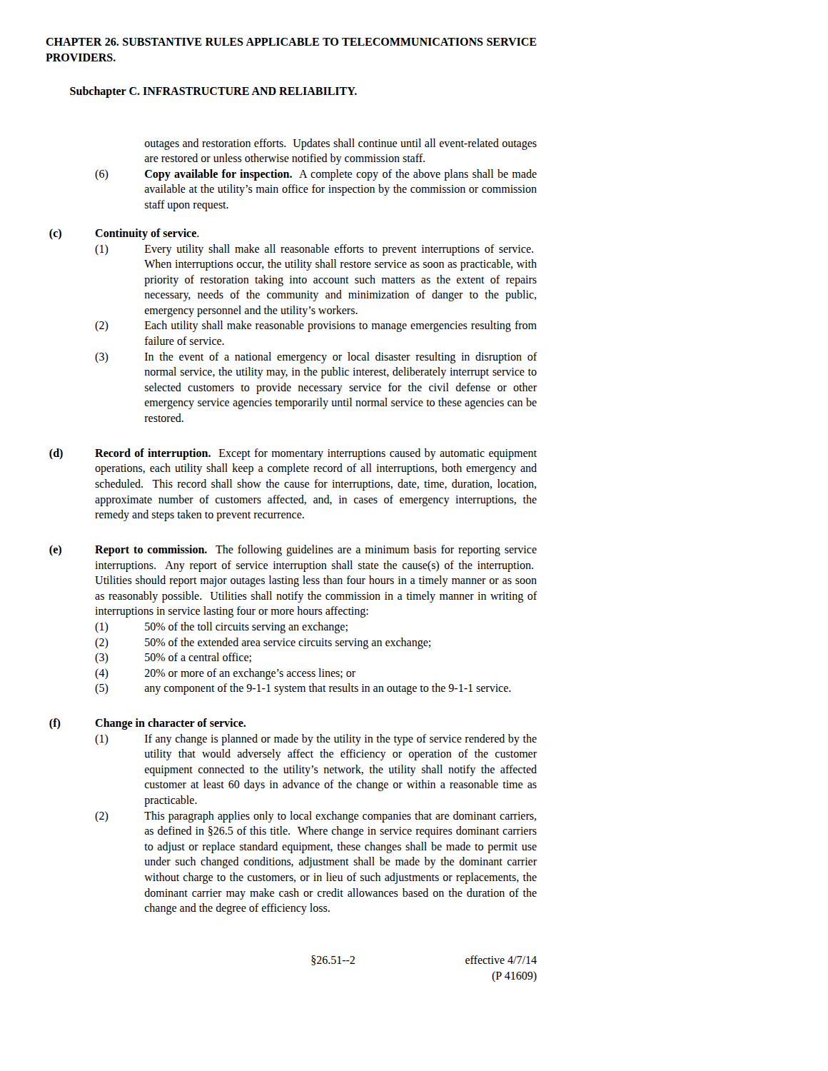CHAPTER 26. SUBSTANTIVE RULES APPLICABLE TO TELECOMMUNICATIONS SERVICE PROVIDERS.
Subchapter C. INFRASTRUCTURE AND RELIABILITY.
outages and restoration efforts. Updates shall continue until all event-related outages are restored or unless otherwise notified by commission staff.
(6)
Copy available for inspection. A complete copy of the above plans shall be made available at the utility’s main office for inspection by the commission or commission staff upon request.
(c)
Continuity of service.
(1)
Every utility shall make all reasonable efforts to prevent interruptions of service. When interruptions occur, the utility shall restore service as soon as practicable, with priority of restoration taking into account such matters as the extent of repairs necessary, needs of the community and minimization of danger to the public, emergency personnel and the utility’s workers.
(2)
Each utility shall make reasonable provisions to manage emergencies resulting from failure of service.
(3)
In the event of a national emergency or local disaster resulting in disruption of normal service, the utility may, in the public interest, deliberately interrupt service to selected customers to provide necessary service for the civil defense or other emergency service agencies temporarily until normal service to these agencies can be restored.
(d)
Record of interruption. Except for momentary interruptions caused by automatic equipment operations, each utility shall keep a complete record of all interruptions, both emergency and scheduled. This record shall show the cause for interruptions, date, time, duration, location, approximate number of customers affected, and, in cases of emergency interruptions, the remedy and steps taken to prevent recurrence.
(e)
Report to commission. The following guidelines are a minimum basis for reporting service interruptions. Any report of service interruption shall state the cause(s) of the interruption. Utilities should report major outages lasting less than four hours in a timely manner or as soon as reasonably possible. Utilities shall notify the commission in a timely manner in writing of interruptions in service lasting four or more hours affecting:
(1)
50% of the toll circuits serving an exchange;
(2)
50% of the extended area service circuits serving an exchange;
(3)
50% of a central office;
(4)
20% or more of an exchange’s access lines; or
(5)
any component of the 9-1-1 system that results in an outage to the 9-1-1 service.
(f)
Change in character of service.
(1)
If any change is planned or made by the utility in the type of service rendered by the utility that would adversely affect the efficiency or operation of the customer equipment connected to the utility’s network, the utility shall notify the affected customer at least 60 days in advance of the change or within a reasonable time as practicable.
(2)
This paragraph applies only to local exchange companies that are dominant carriers, as defined in §26.5 of this title. Where change in service requires dominant carriers to adjust or replace standard equipment, these changes shall be made to permit use under such changed conditions, adjustment shall be made by the dominant carrier without charge to the customers, or in lieu of such adjustments or replacements, the dominant carrier may make cash or credit allowances based on the duration of the change and the degree of efficiency loss.
§26.51--2
effective 4/7/14
(P 41609)